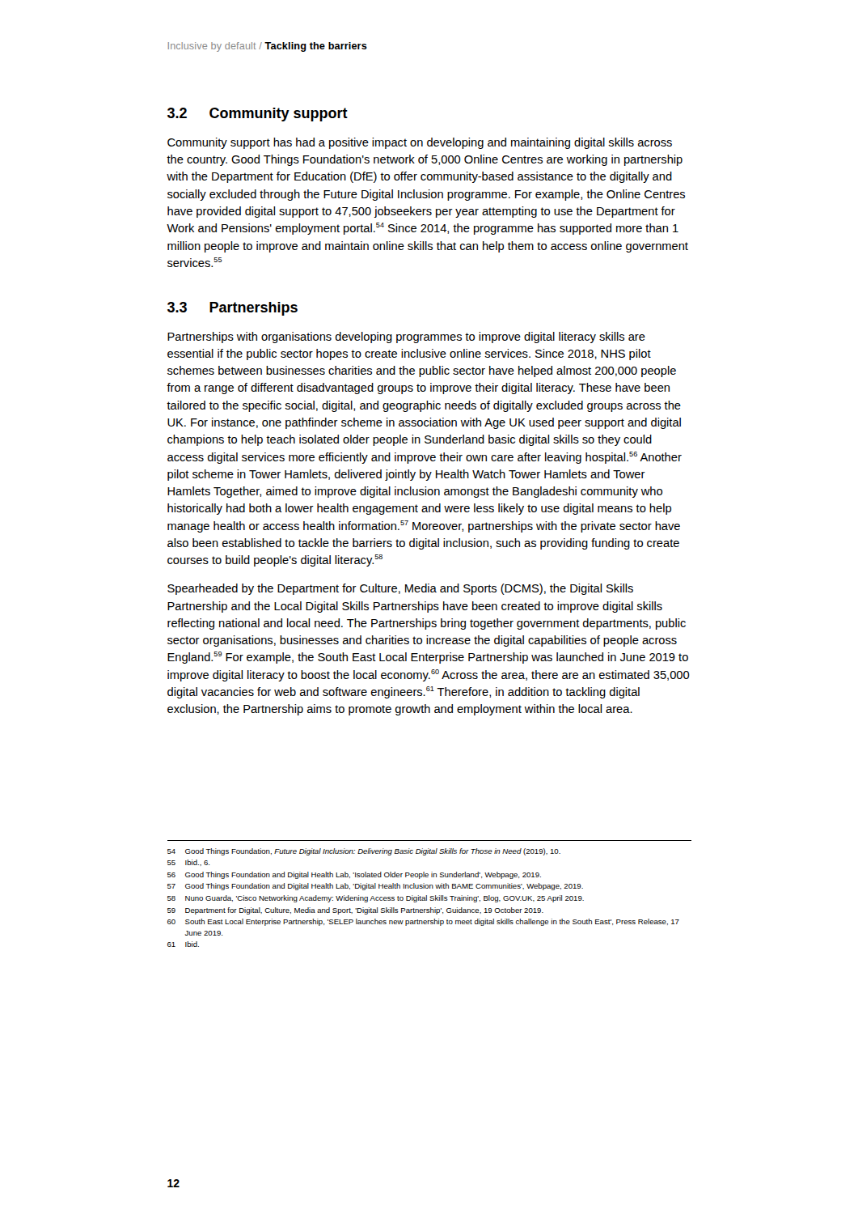Inclusive by default / Tackling the barriers
3.2 Community support
Community support has had a positive impact on developing and maintaining digital skills across the country. Good Things Foundation's network of 5,000 Online Centres are working in partnership with the Department for Education (DfE) to offer community-based assistance to the digitally and socially excluded through the Future Digital Inclusion programme. For example, the Online Centres have provided digital support to 47,500 jobseekers per year attempting to use the Department for Work and Pensions' employment portal.54 Since 2014, the programme has supported more than 1 million people to improve and maintain online skills that can help them to access online government services.55
3.3 Partnerships
Partnerships with organisations developing programmes to improve digital literacy skills are essential if the public sector hopes to create inclusive online services. Since 2018, NHS pilot schemes between businesses charities and the public sector have helped almost 200,000 people from a range of different disadvantaged groups to improve their digital literacy. These have been tailored to the specific social, digital, and geographic needs of digitally excluded groups across the UK. For instance, one pathfinder scheme in association with Age UK used peer support and digital champions to help teach isolated older people in Sunderland basic digital skills so they could access digital services more efficiently and improve their own care after leaving hospital.56 Another pilot scheme in Tower Hamlets, delivered jointly by Health Watch Tower Hamlets and Tower Hamlets Together, aimed to improve digital inclusion amongst the Bangladeshi community who historically had both a lower health engagement and were less likely to use digital means to help manage health or access health information.57 Moreover, partnerships with the private sector have also been established to tackle the barriers to digital inclusion, such as providing funding to create courses to build people's digital literacy.58
Spearheaded by the Department for Culture, Media and Sports (DCMS), the Digital Skills Partnership and the Local Digital Skills Partnerships have been created to improve digital skills reflecting national and local need. The Partnerships bring together government departments, public sector organisations, businesses and charities to increase the digital capabilities of people across England.59 For example, the South East Local Enterprise Partnership was launched in June 2019 to improve digital literacy to boost the local economy.60 Across the area, there are an estimated 35,000 digital vacancies for web and software engineers.61 Therefore, in addition to tackling digital exclusion, the Partnership aims to promote growth and employment within the local area.
54 Good Things Foundation, Future Digital Inclusion: Delivering Basic Digital Skills for Those in Need (2019), 10.
55 Ibid., 6.
56 Good Things Foundation and Digital Health Lab, 'Isolated Older People in Sunderland', Webpage, 2019.
57 Good Things Foundation and Digital Health Lab, 'Digital Health Inclusion with BAME Communities', Webpage, 2019.
58 Nuno Guarda, 'Cisco Networking Academy: Widening Access to Digital Skills Training', Blog, GOV.UK, 25 April 2019.
59 Department for Digital, Culture, Media and Sport, 'Digital Skills Partnership', Guidance, 19 October 2019.
60 South East Local Enterprise Partnership, 'SELEP launches new partnership to meet digital skills challenge in the South East', Press Release, 17 June 2019.
61 Ibid.
12